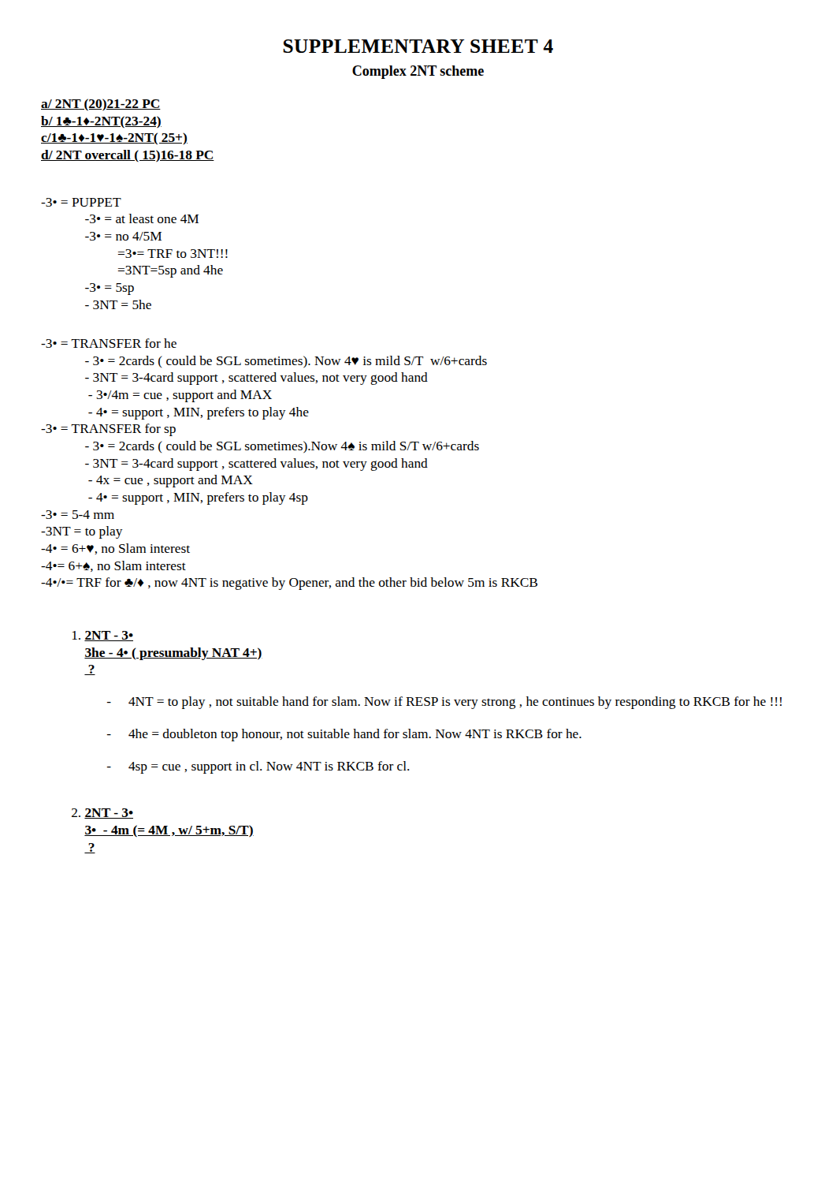SUPPLEMENTARY SHEET 4
Complex 2NT scheme
a/ 2NT (20)21-22 PC
b/ 1♣-1♦-2NT(23-24)
c/1♣-1♦-1♥-1♠-2NT( 25+)
d/ 2NT overcall ( 15)16-18 PC
-3• = PUPPET
-3• = at least one 4M
-3• = no 4/5M
=3•= TRF to 3NT!!!
=3NT=5sp and 4he
-3• = 5sp
- 3NT = 5he
-3• = TRANSFER for he
- 3• = 2cards ( could be SGL sometimes). Now 4♥ is mild S/T w/6+cards
- 3NT = 3-4card support , scattered values, not very good hand
- 3•/4m = cue , support and MAX
- 4• = support , MIN, prefers to play 4he
-3• = TRANSFER for sp
- 3• = 2cards ( could be SGL sometimes).Now 4♠ is mild S/T w/6+cards
- 3NT = 3-4card support , scattered values, not very good hand
- 4x = cue , support and MAX
- 4• = support , MIN, prefers to play 4sp
-3• = 5-4 mm
-3NT = to play
-4• = 6+♥, no Slam interest
-4•= 6+♠, no Slam interest
-4•/•= TRF for ♣/♦ , now 4NT is negative by Opener, and the other bid below 5m is RKCB
2NT - 3•
3he - 4• ( presumably NAT 4+)
?
4NT = to play , not suitable hand for slam. Now if RESP is very strong , he continues by responding to RKCB for he !!!
4he = doubleton top honour, not suitable hand for slam. Now 4NT is RKCB for he.
4sp = cue , support in cl. Now 4NT is RKCB for cl.
2NT - 3•
3• - 4m (= 4M , w/ 5+m, S/T)
?